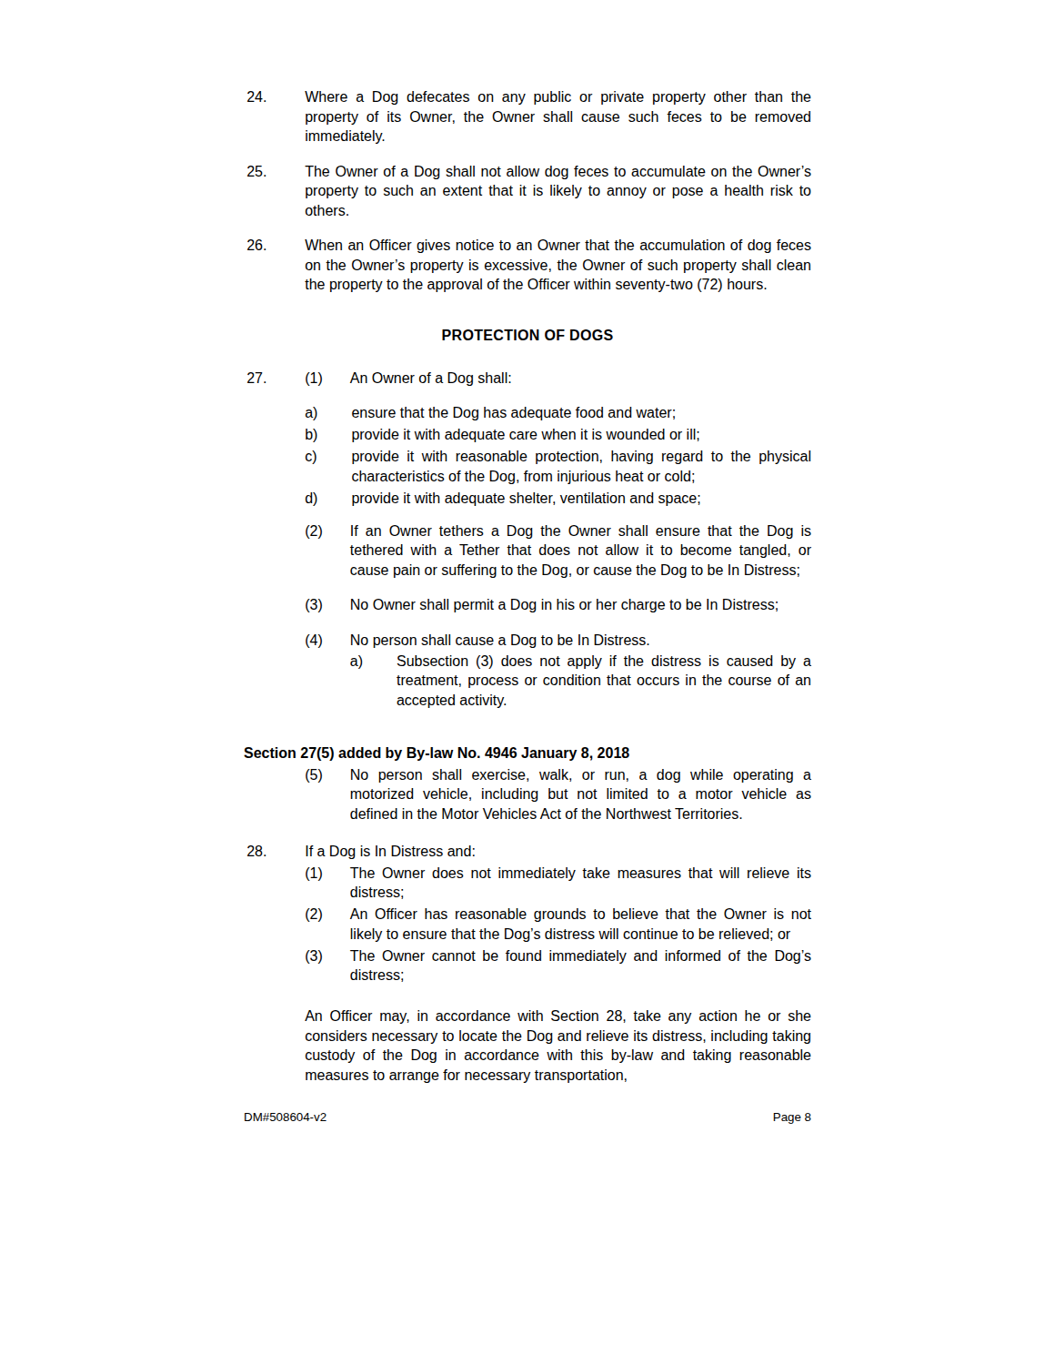24.
Where a Dog defecates on any public or private property other than the property of its Owner, the Owner shall cause such feces to be removed immediately.
25.
The Owner of a Dog shall not allow dog feces to accumulate on the Owner’s property to such an extent that it is likely to annoy or pose a health risk to others.
26.
When an Officer gives notice to an Owner that the accumulation of dog feces on the Owner’s property is excessive, the Owner of such property shall clean the property to the approval of the Officer within seventy-two (72) hours.
PROTECTION OF DOGS
27.
(1)
An Owner of a Dog shall:
a)
ensure that the Dog has adequate food and water;
b)
provide it with adequate care when it is wounded or ill;
c)
provide it with reasonable protection, having regard to the physical characteristics of the Dog, from injurious heat or cold;
d)
provide it with adequate shelter, ventilation and space;
(2)
If an Owner tethers a Dog the Owner shall ensure that the Dog is tethered with a Tether that does not allow it to become tangled, or cause pain or suffering to the Dog, or cause the Dog to be In Distress;
(3)
No Owner shall permit a Dog in his or her charge to be In Distress;
(4)
No person shall cause a Dog to be In Distress.
a)
Subsection (3) does not apply if the distress is caused by a treatment, process or condition that occurs in the course of an accepted activity.
Section 27(5) added by By-law No. 4946 January 8, 2018
(5)
No person shall exercise, walk, or run, a dog while operating a motorized vehicle, including but not limited to a motor vehicle as defined in the Motor Vehicles Act of the Northwest Territories.
28.
If a Dog is In Distress and:
(1)
The Owner does not immediately take measures that will relieve its distress;
(2)
An Officer has reasonable grounds to believe that the Owner is not likely to ensure that the Dog’s distress will continue to be relieved; or
(3)
The Owner cannot be found immediately and informed of the Dog’s distress;
An Officer may, in accordance with Section 28, take any action he or she considers necessary to locate the Dog and relieve its distress, including taking custody of the Dog in accordance with this by-law and taking reasonable measures to arrange for necessary transportation,
DM#508604-v2 Page 8